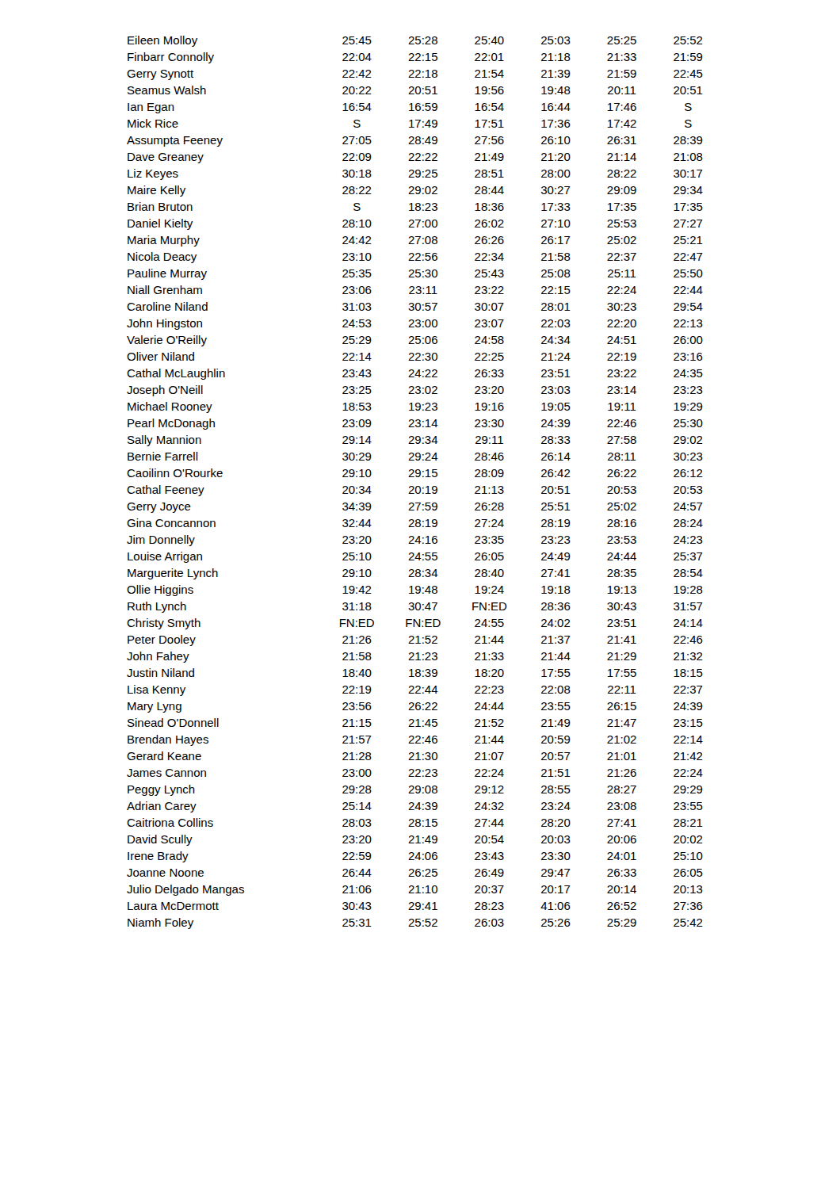| Eileen Molloy | 25:45 | 25:28 | 25:40 | 25:03 | 25:25 | 25:52 |
| Finbarr Connolly | 22:04 | 22:15 | 22:01 | 21:18 | 21:33 | 21:59 |
| Gerry Synott | 22:42 | 22:18 | 21:54 | 21:39 | 21:59 | 22:45 |
| Seamus Walsh | 20:22 | 20:51 | 19:56 | 19:48 | 20:11 | 20:51 |
| Ian Egan | 16:54 | 16:59 | 16:54 | 16:44 | 17:46 | S |
| Mick Rice | S | 17:49 | 17:51 | 17:36 | 17:42 | S |
| Assumpta Feeney | 27:05 | 28:49 | 27:56 | 26:10 | 26:31 | 28:39 |
| Dave Greaney | 22:09 | 22:22 | 21:49 | 21:20 | 21:14 | 21:08 |
| Liz Keyes | 30:18 | 29:25 | 28:51 | 28:00 | 28:22 | 30:17 |
| Maire Kelly | 28:22 | 29:02 | 28:44 | 30:27 | 29:09 | 29:34 |
| Brian Bruton | S | 18:23 | 18:36 | 17:33 | 17:35 | 17:35 |
| Daniel Kielty | 28:10 | 27:00 | 26:02 | 27:10 | 25:53 | 27:27 |
| Maria Murphy | 24:42 | 27:08 | 26:26 | 26:17 | 25:02 | 25:21 |
| Nicola Deacy | 23:10 | 22:56 | 22:34 | 21:58 | 22:37 | 22:47 |
| Pauline Murray | 25:35 | 25:30 | 25:43 | 25:08 | 25:11 | 25:50 |
| Niall Grenham | 23:06 | 23:11 | 23:22 | 22:15 | 22:24 | 22:44 |
| Caroline Niland | 31:03 | 30:57 | 30:07 | 28:01 | 30:23 | 29:54 |
| John Hingston | 24:53 | 23:00 | 23:07 | 22:03 | 22:20 | 22:13 |
| Valerie O'Reilly | 25:29 | 25:06 | 24:58 | 24:34 | 24:51 | 26:00 |
| Oliver Niland | 22:14 | 22:30 | 22:25 | 21:24 | 22:19 | 23:16 |
| Cathal McLaughlin | 23:43 | 24:22 | 26:33 | 23:51 | 23:22 | 24:35 |
| Joseph O'Neill | 23:25 | 23:02 | 23:20 | 23:03 | 23:14 | 23:23 |
| Michael Rooney | 18:53 | 19:23 | 19:16 | 19:05 | 19:11 | 19:29 |
| Pearl McDonagh | 23:09 | 23:14 | 23:30 | 24:39 | 22:46 | 25:30 |
| Sally Mannion | 29:14 | 29:34 | 29:11 | 28:33 | 27:58 | 29:02 |
| Bernie Farrell | 30:29 | 29:24 | 28:46 | 26:14 | 28:11 | 30:23 |
| Caoilinn O'Rourke | 29:10 | 29:15 | 28:09 | 26:42 | 26:22 | 26:12 |
| Cathal Feeney | 20:34 | 20:19 | 21:13 | 20:51 | 20:53 | 20:53 |
| Gerry Joyce | 34:39 | 27:59 | 26:28 | 25:51 | 25:02 | 24:57 |
| Gina Concannon | 32:44 | 28:19 | 27:24 | 28:19 | 28:16 | 28:24 |
| Jim Donnelly | 23:20 | 24:16 | 23:35 | 23:23 | 23:53 | 24:23 |
| Louise Arrigan | 25:10 | 24:55 | 26:05 | 24:49 | 24:44 | 25:37 |
| Marguerite Lynch | 29:10 | 28:34 | 28:40 | 27:41 | 28:35 | 28:54 |
| Ollie Higgins | 19:42 | 19:48 | 19:24 | 19:18 | 19:13 | 19:28 |
| Ruth Lynch | 31:18 | 30:47 | FN:ED | 28:36 | 30:43 | 31:57 |
| Christy Smyth | FN:ED | FN:ED | 24:55 | 24:02 | 23:51 | 24:14 |
| Peter Dooley | 21:26 | 21:52 | 21:44 | 21:37 | 21:41 | 22:46 |
| John Fahey | 21:58 | 21:23 | 21:33 | 21:44 | 21:29 | 21:32 |
| Justin Niland | 18:40 | 18:39 | 18:20 | 17:55 | 17:55 | 18:15 |
| Lisa Kenny | 22:19 | 22:44 | 22:23 | 22:08 | 22:11 | 22:37 |
| Mary Lyng | 23:56 | 26:22 | 24:44 | 23:55 | 26:15 | 24:39 |
| Sinead O'Donnell | 21:15 | 21:45 | 21:52 | 21:49 | 21:47 | 23:15 |
| Brendan Hayes | 21:57 | 22:46 | 21:44 | 20:59 | 21:02 | 22:14 |
| Gerard Keane | 21:28 | 21:30 | 21:07 | 20:57 | 21:01 | 21:42 |
| James Cannon | 23:00 | 22:23 | 22:24 | 21:51 | 21:26 | 22:24 |
| Peggy Lynch | 29:28 | 29:08 | 29:12 | 28:55 | 28:27 | 29:29 |
| Adrian Carey | 25:14 | 24:39 | 24:32 | 23:24 | 23:08 | 23:55 |
| Caitriona Collins | 28:03 | 28:15 | 27:44 | 28:20 | 27:41 | 28:21 |
| David Scully | 23:20 | 21:49 | 20:54 | 20:03 | 20:06 | 20:02 |
| Irene Brady | 22:59 | 24:06 | 23:43 | 23:30 | 24:01 | 25:10 |
| Joanne Noone | 26:44 | 26:25 | 26:49 | 29:47 | 26:33 | 26:05 |
| Julio Delgado Mangas | 21:06 | 21:10 | 20:37 | 20:17 | 20:14 | 20:13 |
| Laura McDermott | 30:43 | 29:41 | 28:23 | 41:06 | 26:52 | 27:36 |
| Niamh Foley | 25:31 | 25:52 | 26:03 | 25:26 | 25:29 | 25:42 |